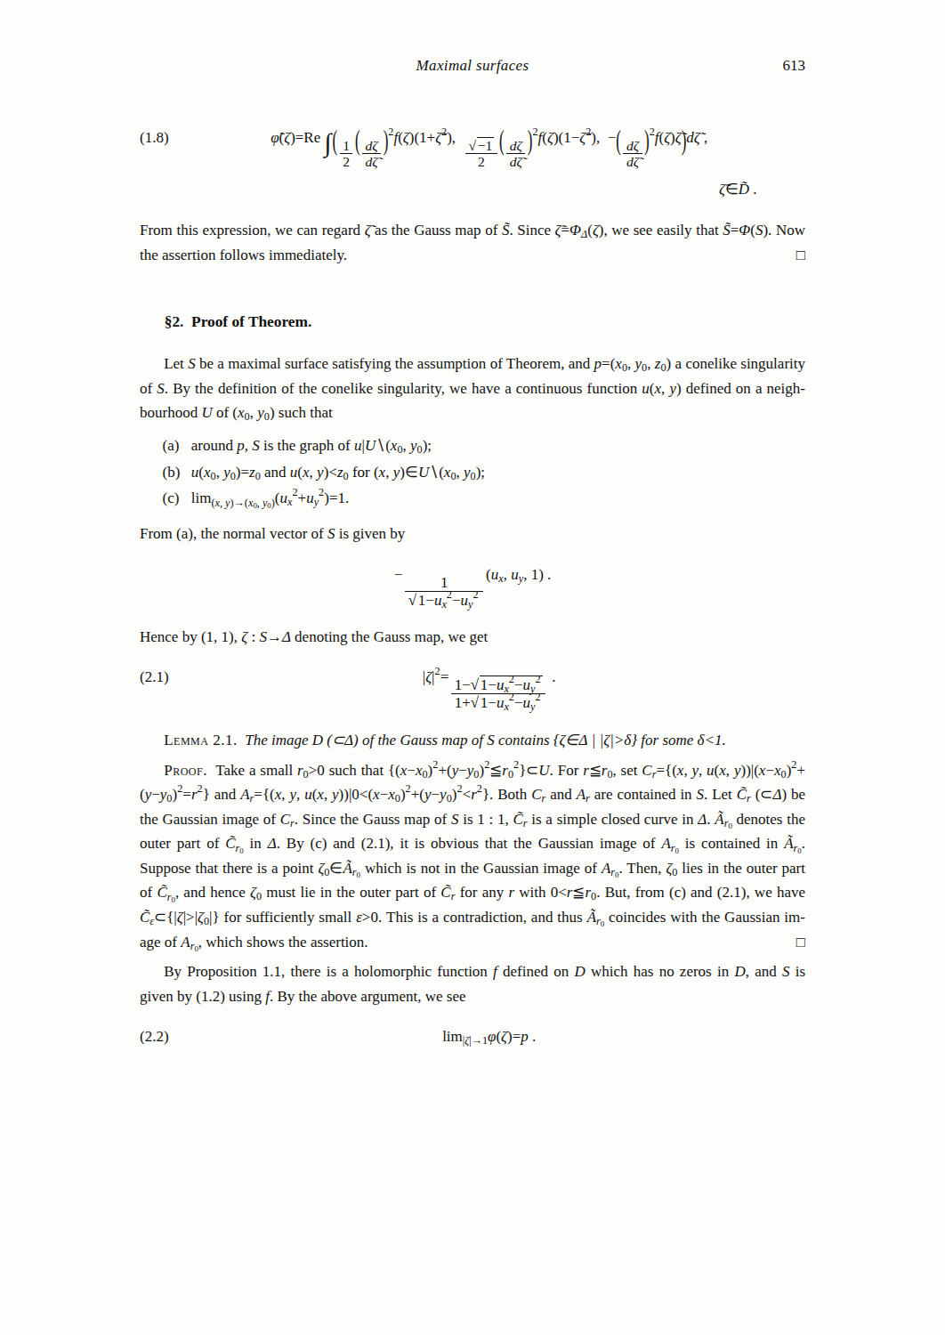Maximal surfaces 613
(1.8) φ̃(ζ)=Re ∫(12(dζ dζ̃)2f(ζ)(1+ζ̃2), √−12(dζ dζ̃)2f(ζ)(1−ζ̃2), −(dζ dζ̃)2f(ζ)ζ̃) dζ̃ ,
ζ̃∈D̃ .
From this expression, we can regard ζ̃ as the Gauss map of S̃. Since ζ̃=ΦΔ(ζ), we see easily that S̃=Φ(S). Now the assertion follows immediately. □
§2. Proof of Theorem.
Let S be a maximal surface satisfying the assumption of Theorem, and p=(x0, y0, z0) a conelike singularity of S. By the definition of the conelike singularity, we have a continuous function u(x, y) defined on a neighbourhood U of (x0, y0) such that
(a) around p, S is the graph of u|U∖(x0, y0);
(b) u(x0, y0)=z0 and u(x, y)<z0 for (x, y)∈U∖(x0, y0);
(c) lim(x, y)→(x0, y0)(ux2+uy2)=1.
From (a), the normal vector of S is given by
−1√1−ux2−uy2(ux, uy, 1) .
Hence by (1, 1), ζ : S→Δ denoting the Gauss map, we get
(2.1) |ζ|2=1−√1−ux2−uy21+√1−ux2−uy2 .
Lemma 2.1. The image D (⊂Δ) of the Gauss map of S contains {ζ∈Δ | |ζ|>δ} for some δ<1.
Proof. Take a small r0>0 such that {(x−x0)2+(y−y0)2≦r02}⊂U. For r≦r0, set Cr={(x, y, u(x, y))|(x−x0)2+(y−y0)2=r2} and Ar={(x, y, u(x, y))|0<(x−x0)2+(y−y0)2<r2}. Both Cr and Ar are contained in S. Let C̃r (⊂Δ) be the Gaussian image of Cr. Since the Gauss map of S is 1 : 1, C̃r is a simple closed curve in Δ. Ãr0 denotes the outer part of C̃r0 in Δ. By (c) and (2.1), it is obvious that the Gaussian image of Ar0 is contained in Ãr0. Suppose that there is a point ζ0∈Ãr0 which is not in the Gaussian image of Ar0. Then, ζ0 lies in the outer part of C̃r0, and hence ζ0 must lie in the outer part of C̃r for any r with 0<r≦r0. But, from (c) and (2.1), we have C̃ε⊂{|ζ|>|ζ0|} for sufficiently small ε>0. This is a contradiction, and thus Ãr0 coincides with the Gaussian image of Ar0, which shows the assertion. □
By Proposition 1.1, there is a holomorphic function f defined on D which has no zeros in D, and S is given by (1.2) using f. By the above argument, we see
(2.2) lim|ζ|→1φ(ζ)=p .